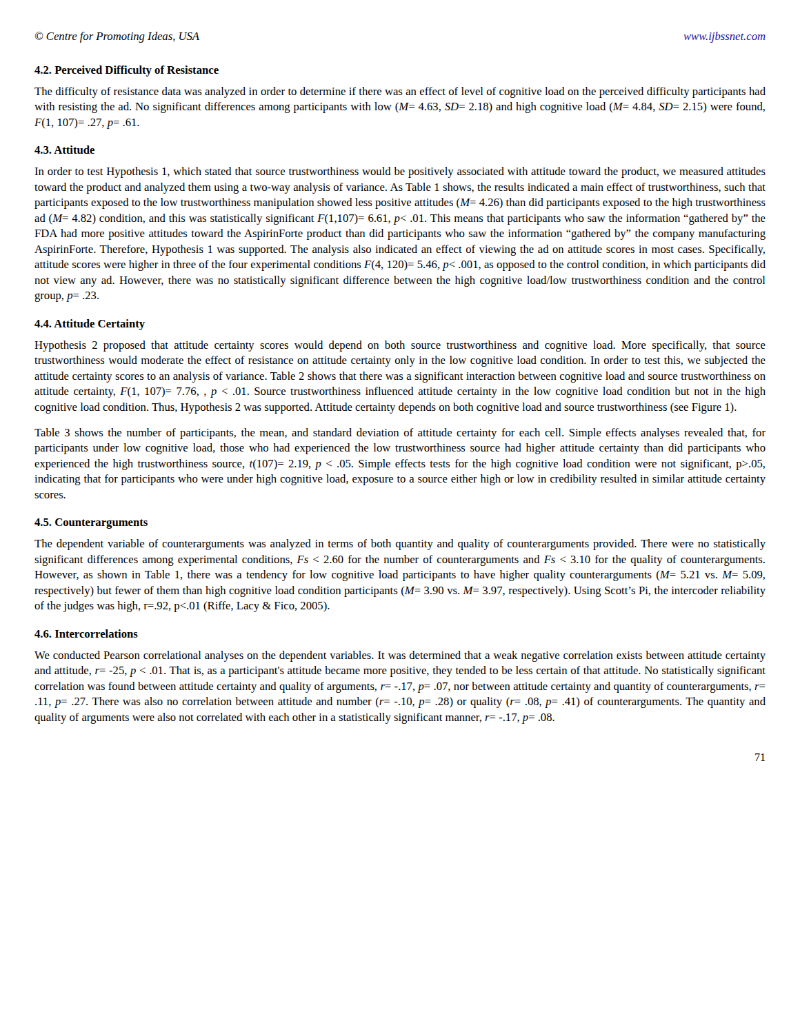© Centre for Promoting Ideas, USA
www.ijbssnet.com
4.2. Perceived Difficulty of Resistance
The difficulty of resistance data was analyzed in order to determine if there was an effect of level of cognitive load on the perceived difficulty participants had with resisting the ad. No significant differences among participants with low (M= 4.63, SD= 2.18) and high cognitive load (M= 4.84, SD= 2.15) were found, F(1, 107)= .27, p= .61.
4.3. Attitude
In order to test Hypothesis 1, which stated that source trustworthiness would be positively associated with attitude toward the product, we measured attitudes toward the product and analyzed them using a two-way analysis of variance. As Table 1 shows, the results indicated a main effect of trustworthiness, such that participants exposed to the low trustworthiness manipulation showed less positive attitudes (M= 4.26) than did participants exposed to the high trustworthiness ad (M= 4.82) condition, and this was statistically significant F(1,107)= 6.61, p< .01. This means that participants who saw the information “gathered by” the FDA had more positive attitudes toward the AspirinForte product than did participants who saw the information “gathered by” the company manufacturing AspirinForte. Therefore, Hypothesis 1 was supported. The analysis also indicated an effect of viewing the ad on attitude scores in most cases. Specifically, attitude scores were higher in three of the four experimental conditions F(4, 120)= 5.46, p< .001, as opposed to the control condition, in which participants did not view any ad. However, there was no statistically significant difference between the high cognitive load/low trustworthiness condition and the control group, p= .23.
4.4. Attitude Certainty
Hypothesis 2 proposed that attitude certainty scores would depend on both source trustworthiness and cognitive load. More specifically, that source trustworthiness would moderate the effect of resistance on attitude certainty only in the low cognitive load condition. In order to test this, we subjected the attitude certainty scores to an analysis of variance. Table 2 shows that there was a significant interaction between cognitive load and source trustworthiness on attitude certainty, F(1, 107)= 7.76, , p < .01. Source trustworthiness influenced attitude certainty in the low cognitive load condition but not in the high cognitive load condition. Thus, Hypothesis 2 was supported. Attitude certainty depends on both cognitive load and source trustworthiness (see Figure 1).
Table 3 shows the number of participants, the mean, and standard deviation of attitude certainty for each cell. Simple effects analyses revealed that, for participants under low cognitive load, those who had experienced the low trustworthiness source had higher attitude certainty than did participants who experienced the high trustworthiness source, t(107)= 2.19, p < .05. Simple effects tests for the high cognitive load condition were not significant, p>.05, indicating that for participants who were under high cognitive load, exposure to a source either high or low in credibility resulted in similar attitude certainty scores.
4.5. Counterarguments
The dependent variable of counterarguments was analyzed in terms of both quantity and quality of counterarguments provided. There were no statistically significant differences among experimental conditions, Fs < 2.60 for the number of counterarguments and Fs < 3.10 for the quality of counterarguments. However, as shown in Table 1, there was a tendency for low cognitive load participants to have higher quality counterarguments (M= 5.21 vs. M= 5.09, respectively) but fewer of them than high cognitive load condition participants (M= 3.90 vs. M= 3.97, respectively). Using Scott’s Pi, the intercoder reliability of the judges was high, r=.92, p<.01 (Riffe, Lacy & Fico, 2005).
4.6. Intercorrelations
We conducted Pearson correlational analyses on the dependent variables. It was determined that a weak negative correlation exists between attitude certainty and attitude, r= -25, p < .01. That is, as a participant's attitude became more positive, they tended to be less certain of that attitude. No statistically significant correlation was found between attitude certainty and quality of arguments, r= -.17, p= .07, nor between attitude certainty and quantity of counterarguments, r= .11, p= .27. There was also no correlation between attitude and number (r= -.10, p= .28) or quality (r= .08, p= .41) of counterarguments. The quantity and quality of arguments were also not correlated with each other in a statistically significant manner, r= -.17, p= .08.
71